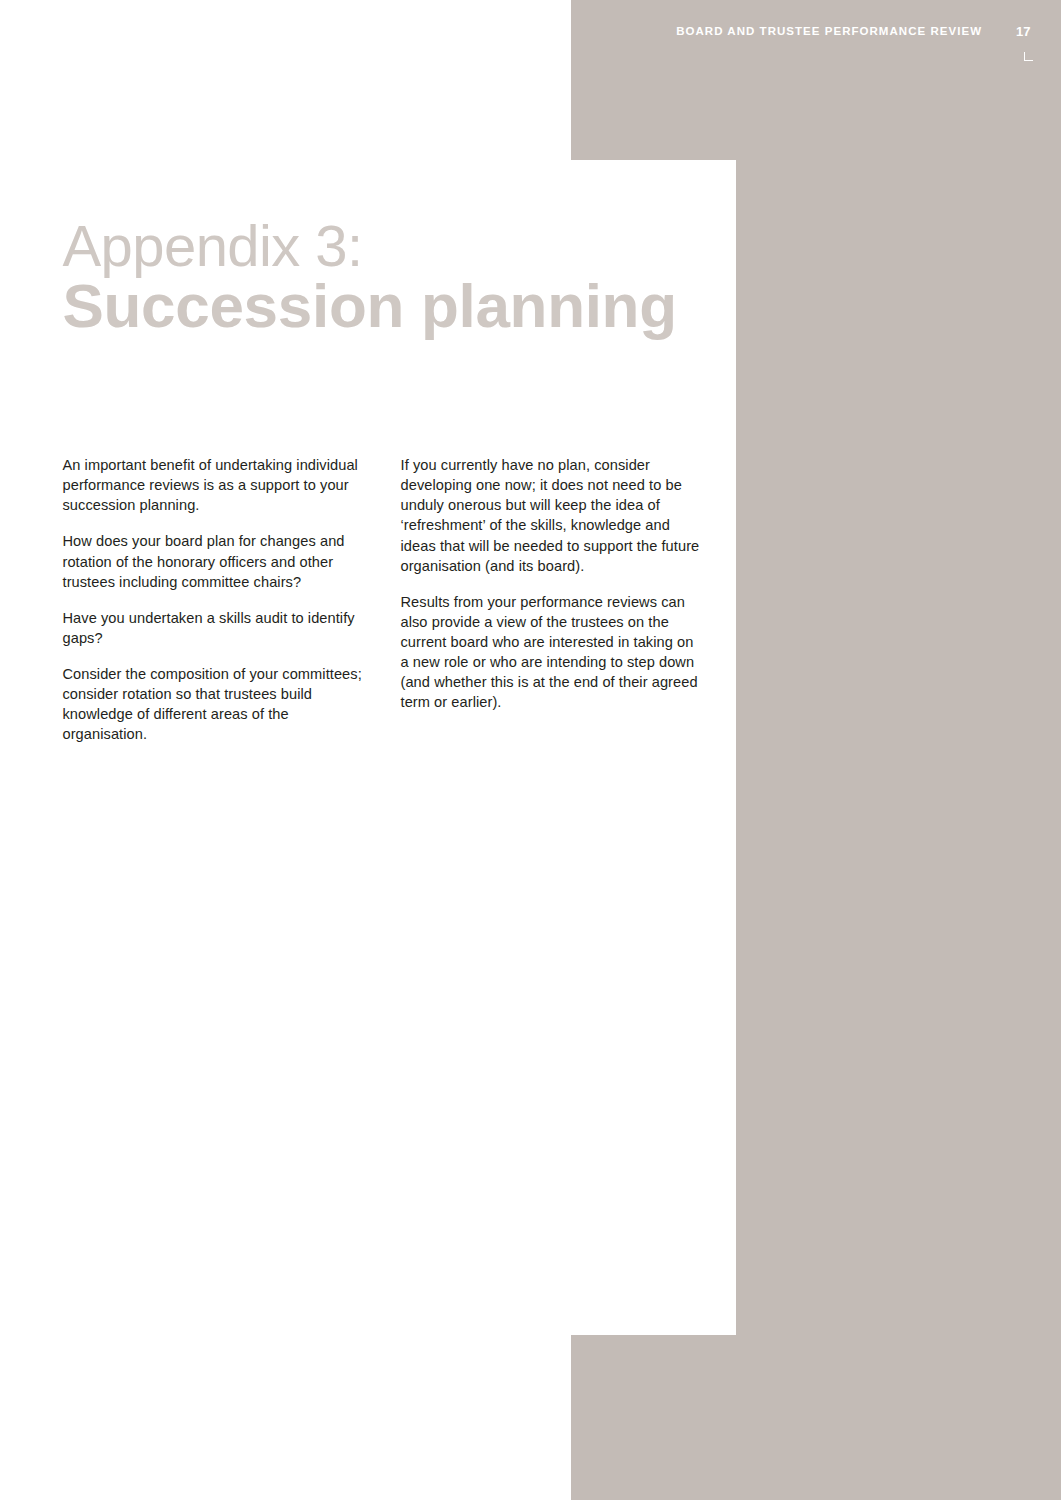Board and Trustee Performance Review 17
Appendix 3:
Succession planning
An important benefit of undertaking individual performance reviews is as a support to your succession planning.
How does your board plan for changes and rotation of the honorary officers and other trustees including committee chairs?
Have you undertaken a skills audit to identify gaps?
Consider the composition of your committees; consider rotation so that trustees build knowledge of different areas of the organisation.
If you currently have no plan, consider developing one now; it does not need to be unduly onerous but will keep the idea of ‘refreshment’ of the skills, knowledge and ideas that will be needed to support the future organisation (and its board).
Results from your performance reviews can also provide a view of the trustees on the current board who are interested in taking on a new role or who are intending to step down (and whether this is at the end of their agreed term or earlier).